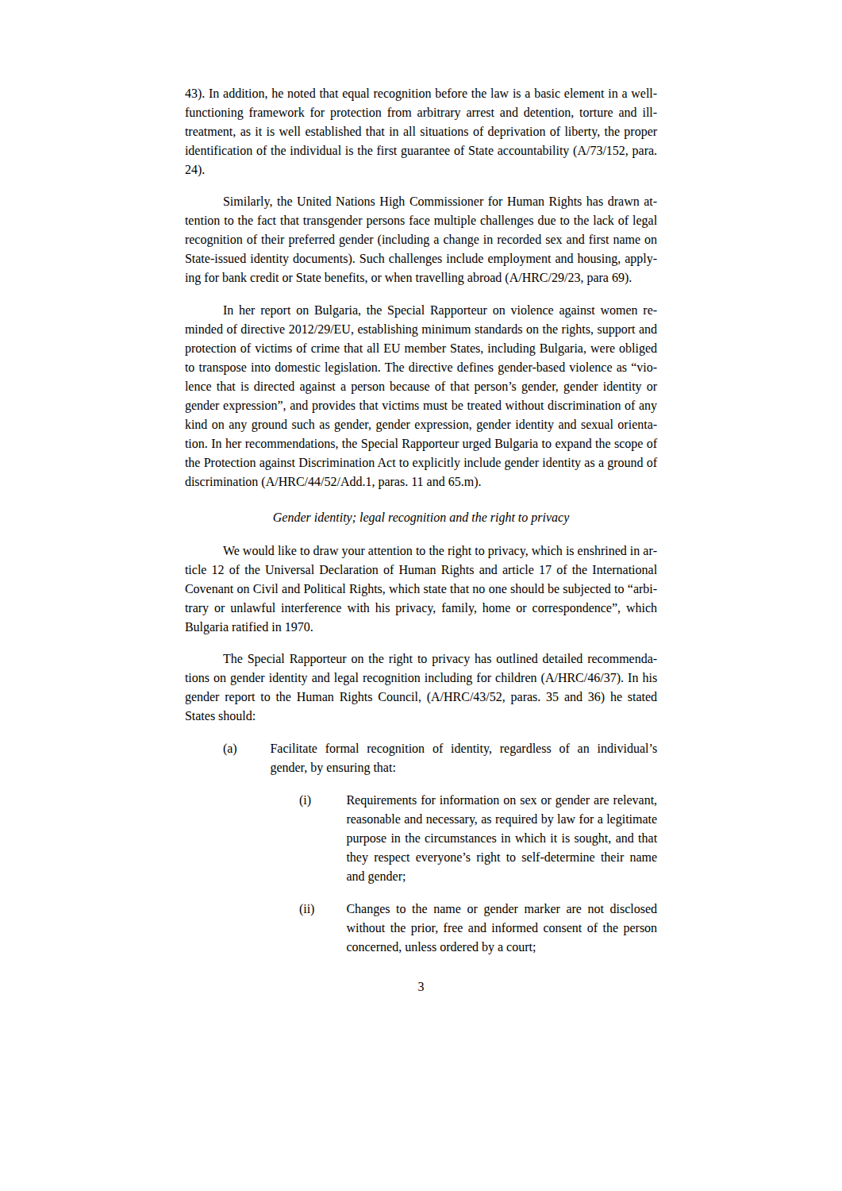43). In addition, he noted that equal recognition before the law is a basic element in a well-functioning framework for protection from arbitrary arrest and detention, torture and ill-treatment, as it is well established that in all situations of deprivation of liberty, the proper identification of the individual is the first guarantee of State accountability (A/73/152, para. 24).
Similarly, the United Nations High Commissioner for Human Rights has drawn attention to the fact that transgender persons face multiple challenges due to the lack of legal recognition of their preferred gender (including a change in recorded sex and first name on State-issued identity documents). Such challenges include employment and housing, applying for bank credit or State benefits, or when travelling abroad (A/HRC/29/23, para 69).
In her report on Bulgaria, the Special Rapporteur on violence against women reminded of directive 2012/29/EU, establishing minimum standards on the rights, support and protection of victims of crime that all EU member States, including Bulgaria, were obliged to transpose into domestic legislation. The directive defines gender-based violence as “violence that is directed against a person because of that person’s gender, gender identity or gender expression”, and provides that victims must be treated without discrimination of any kind on any ground such as gender, gender expression, gender identity and sexual orientation. In her recommendations, the Special Rapporteur urged Bulgaria to expand the scope of the Protection against Discrimination Act to explicitly include gender identity as a ground of discrimination (A/HRC/44/52/Add.1, paras. 11 and 65.m).
Gender identity; legal recognition and the right to privacy
We would like to draw your attention to the right to privacy, which is enshrined in article 12 of the Universal Declaration of Human Rights and article 17 of the International Covenant on Civil and Political Rights, which state that no one should be subjected to “arbitrary or unlawful interference with his privacy, family, home or correspondence”, which Bulgaria ratified in 1970.
The Special Rapporteur on the right to privacy has outlined detailed recommendations on gender identity and legal recognition including for children (A/HRC/46/37). In his gender report to the Human Rights Council, (A/HRC/43/52, paras. 35 and 36) he stated States should:
(a) Facilitate formal recognition of identity, regardless of an individual’s gender, by ensuring that:
(i) Requirements for information on sex or gender are relevant, reasonable and necessary, as required by law for a legitimate purpose in the circumstances in which it is sought, and that they respect everyone’s right to self-determine their name and gender;
(ii) Changes to the name or gender marker are not disclosed without the prior, free and informed consent of the person concerned, unless ordered by a court;
3